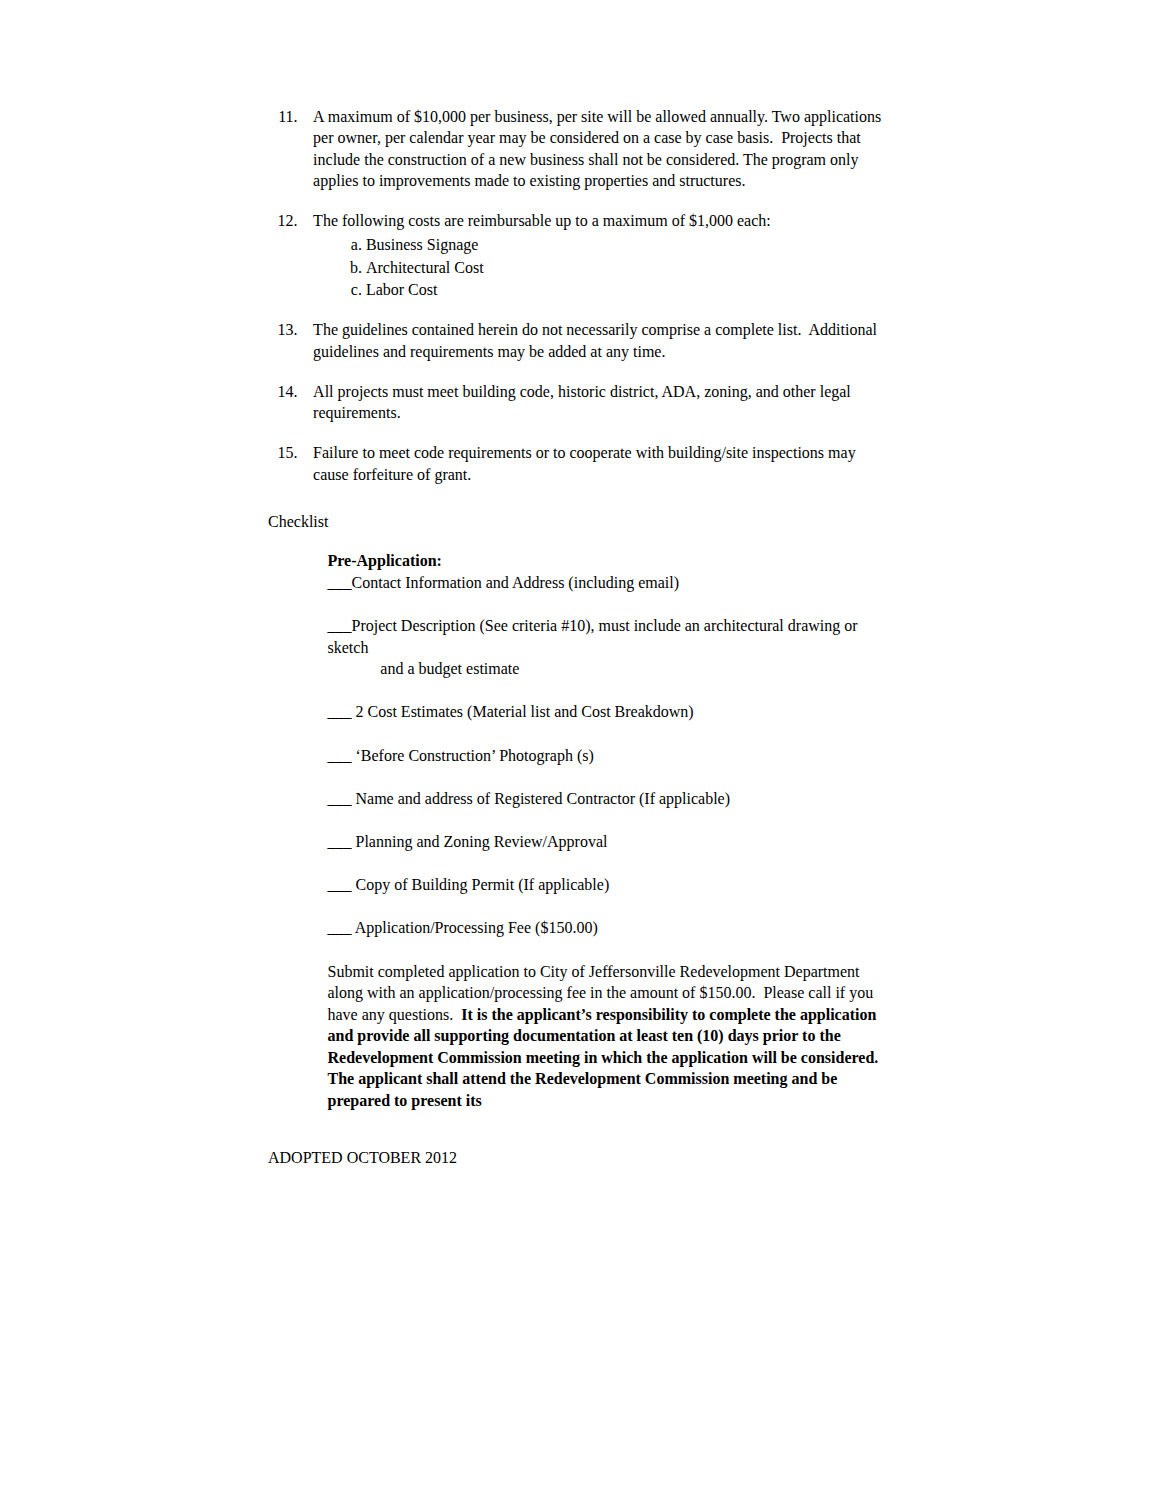A maximum of $10,000 per business, per site will be allowed annually. Two applications per owner, per calendar year may be considered on a case by case basis. Projects that include the construction of a new business shall not be considered. The program only applies to improvements made to existing properties and structures.
The following costs are reimbursable up to a maximum of $1,000 each:
Business Signage
Architectural Cost
Labor Cost
The guidelines contained herein do not necessarily comprise a complete list. Additional guidelines and requirements may be added at any time.
All projects must meet building code, historic district, ADA, zoning, and other legal requirements.
Failure to meet code requirements or to cooperate with building/site inspections may cause forfeiture of grant.
Checklist
Pre-Application:
___Contact Information and Address (including email)
___Project Description (See criteria #10), must include an architectural drawing or sketch and a budget estimate
___ 2 Cost Estimates (Material list and Cost Breakdown)
___ ‘Before Construction’ Photograph (s)
___ Name and address of Registered Contractor (If applicable)
___ Planning and Zoning Review/Approval
___ Copy of Building Permit (If applicable)
___ Application/Processing Fee ($150.00)
Submit completed application to City of Jeffersonville Redevelopment Department along with an application/processing fee in the amount of $150.00. Please call if you have any questions. It is the applicant’s responsibility to complete the application and provide all supporting documentation at least ten (10) days prior to the Redevelopment Commission meeting in which the application will be considered. The applicant shall attend the Redevelopment Commission meeting and be prepared to present its
ADOPTED OCTOBER 2012